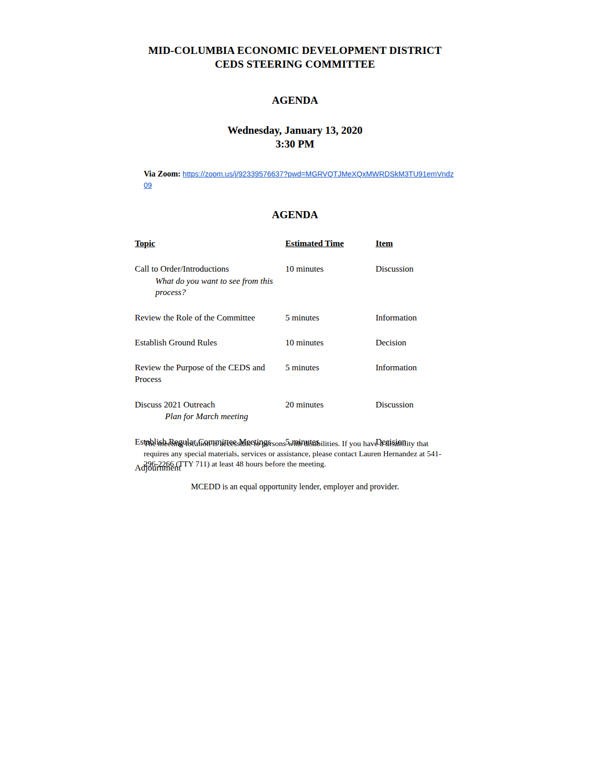MID-COLUMBIA ECONOMIC DEVELOPMENT DISTRICT
CEDS STEERING COMMITTEE
AGENDA
Wednesday, January 13, 2020
3:30 PM
Via Zoom: https://zoom.us/j/92339576637?pwd=MGRVQTJMeXQxMWRDSkM3TU91emVndz09
AGENDA
| Topic | Estimated Time | Item |
| --- | --- | --- |
| Call to Order/Introductions What do you want to see from this process? | 10 minutes | Discussion |
| Review the Role of the Committee | 5 minutes | Information |
| Establish Ground Rules | 10 minutes | Decision |
| Review the Purpose of the CEDS and Process | 5 minutes | Information |
| Discuss 2021 Outreach Plan for March meeting | 20 minutes | Discussion |
| Establish Regular Committee Meetings | 5 minutes | Decision |
Adjournment
The meeting location is accessible to persons with disabilities. If you have a disability that requires any special materials, services or assistance, please contact Lauren Hernandez at 541-296-2266 (TTY 711) at least 48 hours before the meeting.
MCEDD is an equal opportunity lender, employer and provider.